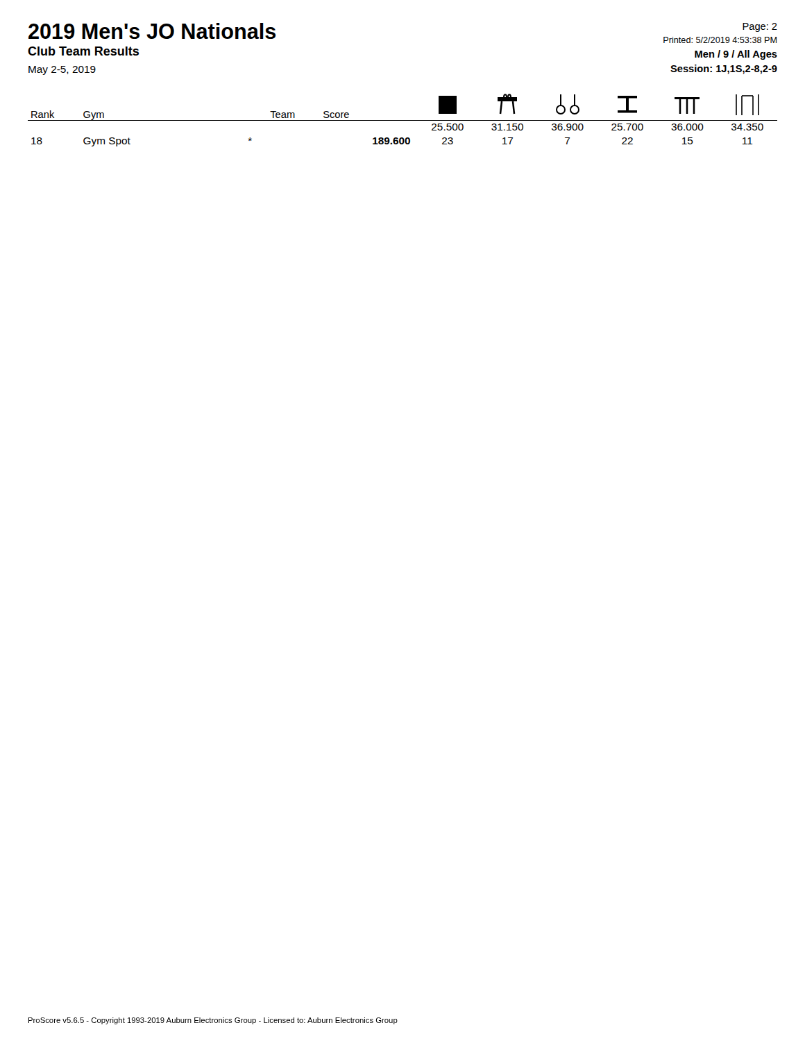Page: 2
Printed: 5/2/2019 4:53:38 PM
Men / 9 / All Ages
Session: 1J,1S,2-8,2-9
2019 Men's JO Nationals
Club Team Results
May 2-5, 2019
| Rank | Gym | Team | Score | | | | | | |
| --- | --- | --- | --- | --- | --- | --- | --- | --- | --- |
| 18 | Gym Spot | * | 189.600 | 25.500 23 | 31.150 17 | 36.900 7 | 25.700 22 | 36.000 15 | 34.350 11 |
ProScore v5.6.5 - Copyright 1993-2019 Auburn Electronics Group - Licensed to: Auburn Electronics Group